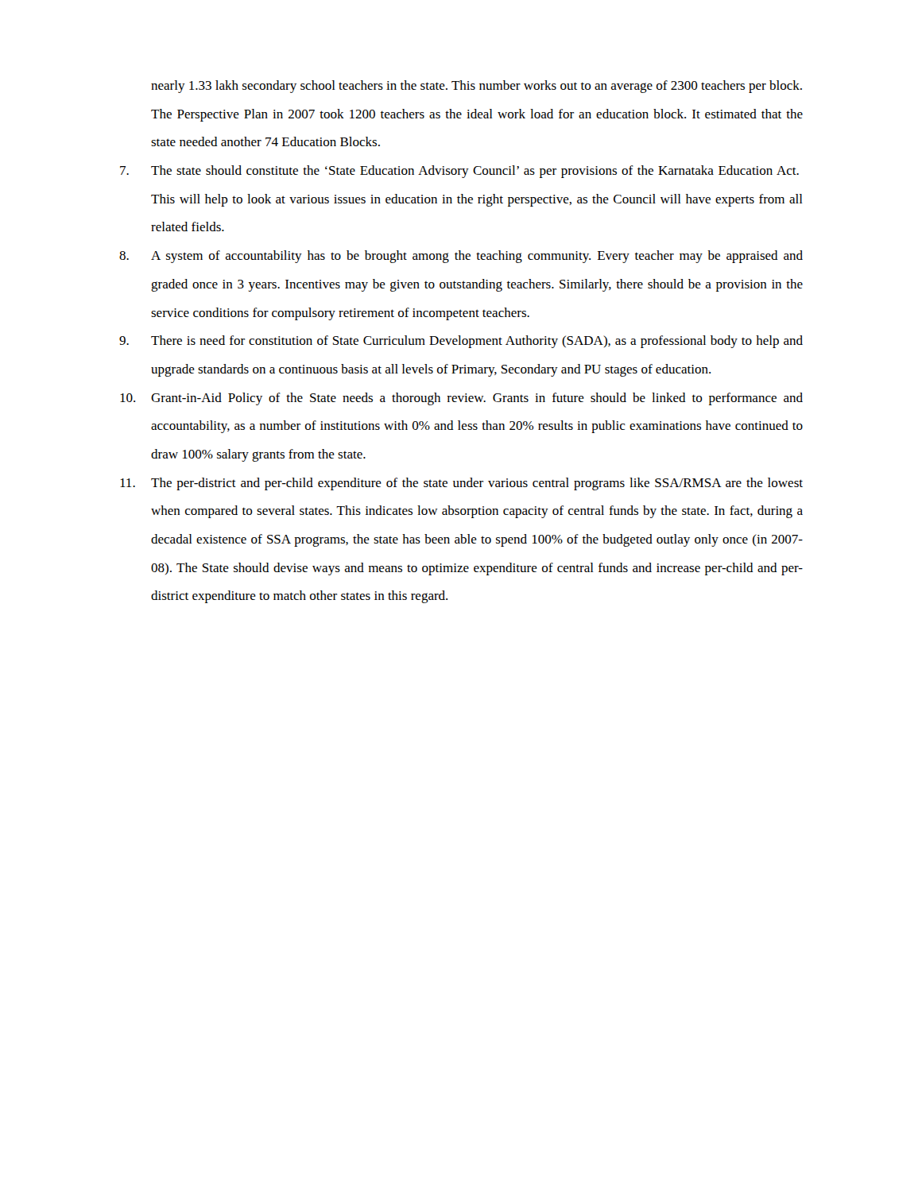nearly 1.33 lakh secondary school teachers in the state. This number works out to an average of 2300 teachers per block. The Perspective Plan in 2007 took 1200 teachers as the ideal work load for an education block. It estimated that the state needed another 74 Education Blocks.
The state should constitute the ‘State Education Advisory Council’ as per provisions of the Karnataka Education Act. This will help to look at various issues in education in the right perspective, as the Council will have experts from all related fields.
A system of accountability has to be brought among the teaching community. Every teacher may be appraised and graded once in 3 years. Incentives may be given to outstanding teachers. Similarly, there should be a provision in the service conditions for compulsory retirement of incompetent teachers.
There is need for constitution of State Curriculum Development Authority (SADA), as a professional body to help and upgrade standards on a continuous basis at all levels of Primary, Secondary and PU stages of education.
Grant-in-Aid Policy of the State needs a thorough review. Grants in future should be linked to performance and accountability, as a number of institutions with 0% and less than 20% results in public examinations have continued to draw 100% salary grants from the state.
The per-district and per-child expenditure of the state under various central programs like SSA/RMSA are the lowest when compared to several states. This indicates low absorption capacity of central funds by the state. In fact, during a decadal existence of SSA programs, the state has been able to spend 100% of the budgeted outlay only once (in 2007-08). The State should devise ways and means to optimize expenditure of central funds and increase per-child and per-district expenditure to match other states in this regard.